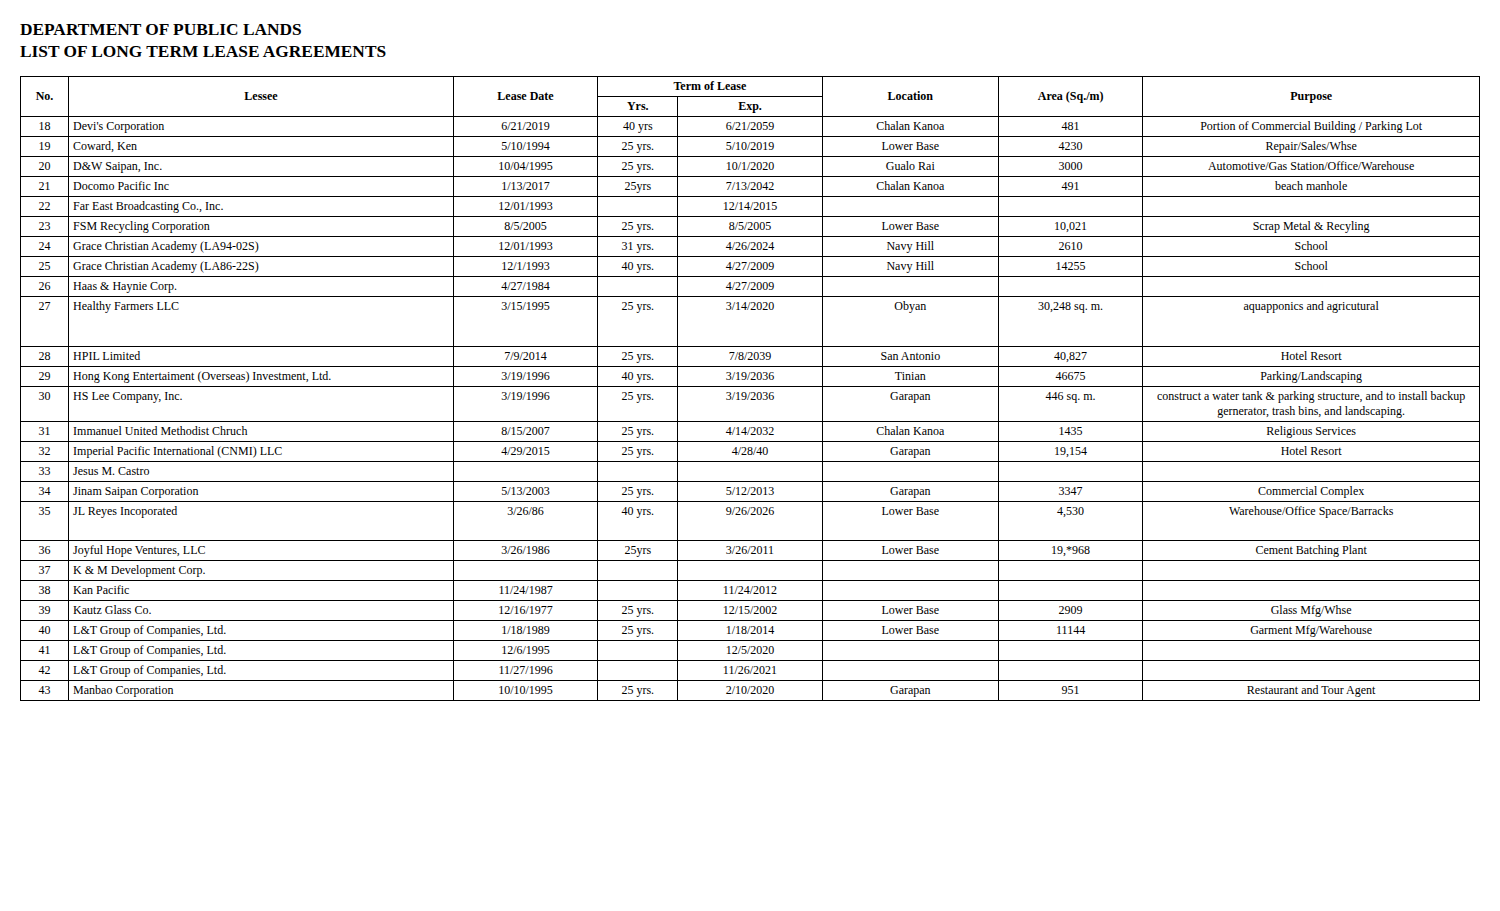DEPARTMENT OF PUBLIC LANDS
LIST OF LONG TERM LEASE AGREEMENTS
| No. | Lessee | Lease Date | Term of Lease | Location | Area (Sq./m) | Purpose |
| --- | --- | --- | --- | --- | --- | --- |
| Yrs. | Exp. |
| 18 | Devi's Corporation | 6/21/2019 | 40 yrs | 6/21/2059 | Chalan Kanoa | 481 | Portion of Commercial Building / Parking Lot |
| 19 | Coward, Ken | 5/10/1994 | 25 yrs. | 5/10/2019 | Lower Base | 4230 | Repair/Sales/Whse |
| 20 | D&W Saipan, Inc. | 10/04/1995 | 25 yrs. | 10/1/2020 | Gualo Rai | 3000 | Automotive/Gas Station/Office/Warehouse |
| 21 | Docomo Pacific Inc | 1/13/2017 | 25yrs | 7/13/2042 | Chalan Kanoa | 491 | beach manhole |
| 22 | Far East Broadcasting Co., Inc. | 12/01/1993 | | 12/14/2015 | | | |
| 23 | FSM Recycling Corporation | 8/5/2005 | 25 yrs. | 8/5/2005 | Lower Base | 10,021 | Scrap Metal & Recyling |
| 24 | Grace Christian Academy (LA94-02S) | 12/01/1993 | 31 yrs. | 4/26/2024 | Navy Hill | 2610 | School |
| 25 | Grace Christian Academy (LA86-22S) | 12/1/1993 | 40 yrs. | 4/27/2009 | Navy Hill | 14255 | School |
| 26 | Haas & Haynie Corp. | 4/27/1984 | | 4/27/2009 | | | |
| 27 | Healthy Farmers LLC | 3/15/1995 | 25 yrs. | 3/14/2020 | Obyan | 30,248 sq. m. | aquapponics and agricutural |
| 28 | HPIL Limited | 7/9/2014 | 25 yrs. | 7/8/2039 | San Antonio | 40,827 | Hotel Resort |
| 29 | Hong Kong Entertaiment (Overseas) Investment, Ltd. | 3/19/1996 | 40 yrs. | 3/19/2036 | Tinian | 46675 | Parking/Landscaping |
| 30 | HS Lee Company, Inc. | 3/19/1996 | 25 yrs. | 3/19/2036 | Garapan | 446 sq. m. | construct a water tank & parking structure, and to install backup gernerator, trash bins, and landscaping. |
| 31 | Immanuel United Methodist Chruch | 8/15/2007 | 25 yrs. | 4/14/2032 | Chalan Kanoa | 1435 | Religious Services |
| 32 | Imperial Pacific International (CNMI) LLC | 4/29/2015 | 25 yrs. | 4/28/40 | Garapan | 19,154 | Hotel Resort |
| 33 | Jesus M. Castro | | | | | | |
| 34 | Jinam Saipan Corporation | 5/13/2003 | 25 yrs. | 5/12/2013 | Garapan | 3347 | Commercial Complex |
| 35 | JL Reyes Incoporated | 3/26/86 | 40 yrs. | 9/26/2026 | Lower Base | 4,530 | Warehouse/Office Space/Barracks |
| 36 | Joyful Hope Ventures, LLC | 3/26/1986 | 25yrs | 3/26/2011 | Lower Base | 19,*968 | Cement Batching Plant |
| 37 | K & M Development Corp. | | | | | | |
| 38 | Kan Pacific | 11/24/1987 | | 11/24/2012 | | | |
| 39 | Kautz Glass Co. | 12/16/1977 | 25 yrs. | 12/15/2002 | Lower Base | 2909 | Glass Mfg/Whse |
| 40 | L&T Group of Companies, Ltd. | 1/18/1989 | 25 yrs. | 1/18/2014 | Lower Base | 11144 | Garment Mfg/Warehouse |
| 41 | L&T Group of Companies, Ltd. | 12/6/1995 | | 12/5/2020 | | | |
| 42 | L&T Group of Companies, Ltd. | 11/27/1996 | | 11/26/2021 | | | |
| 43 | Manbao Corporation | 10/10/1995 | 25 yrs. | 2/10/2020 | Garapan | 951 | Restaurant and Tour Agent |